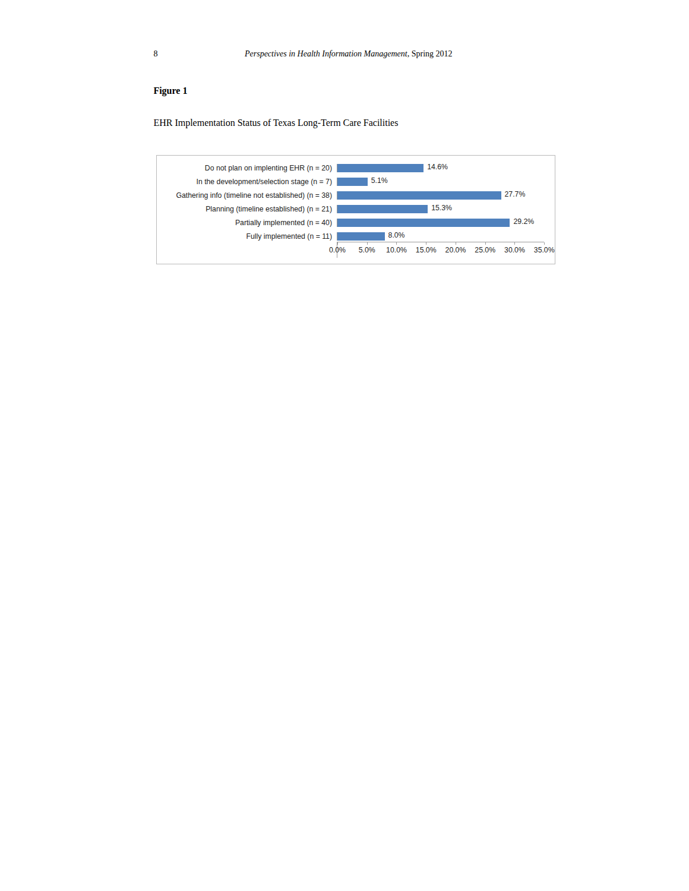8
Perspectives in Health Information Management, Spring 2012
Figure 1
EHR Implementation Status of Texas Long-Term Care Facilities
Do not plan on implenting EHR (n = 20)
14.6%
In the development/selection stage (n = 7)
5.1%
Gathering info (timeline not established) (n = 38)
27.7%
Planning (timeline established) (n = 21)
15.3%
Partially implemented (n = 40)
29.2%
Fully implemented (n = 11)
8.0%
0.0%
5.0%
10.0%
15.0%
20.0%
25.0%
30.0%
35.0%